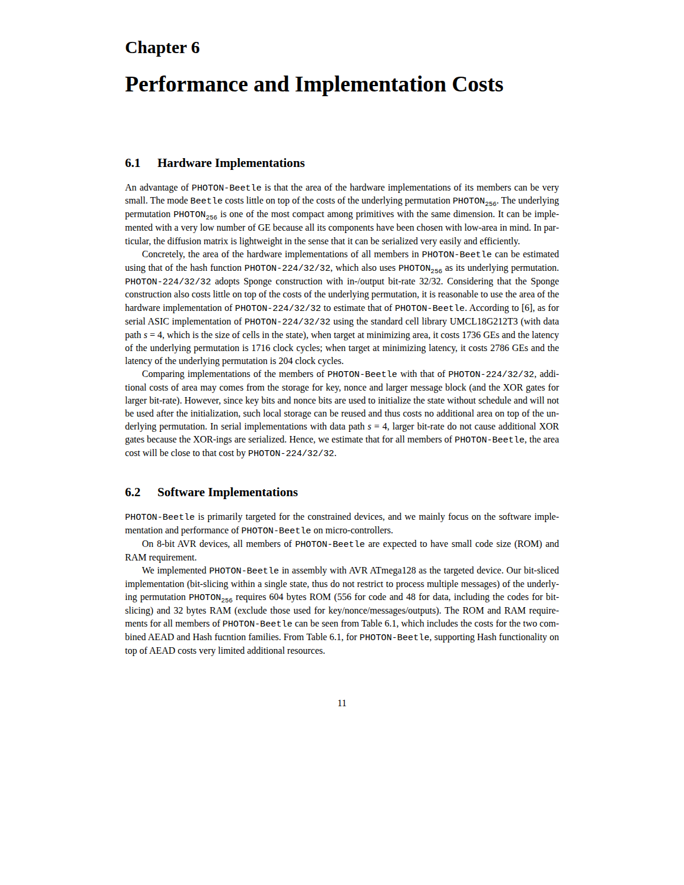Chapter 6
Performance and Implementation Costs
6.1 Hardware Implementations
An advantage of PHOTON-Beetle is that the area of the hardware implementations of its members can be very small. The mode Beetle costs little on top of the costs of the underlying permutation PHOTON256. The underlying permutation PHOTON256 is one of the most compact among primitives with the same dimension. It can be implemented with a very low number of GE because all its components have been chosen with low-area in mind. In particular, the diffusion matrix is lightweight in the sense that it can be serialized very easily and efficiently.
Concretely, the area of the hardware implementations of all members in PHOTON-Beetle can be estimated using that of the hash function PHOTON-224/32/32, which also uses PHOTON256 as its underlying permutation. PHOTON-224/32/32 adopts Sponge construction with in-/output bit-rate 32/32. Considering that the Sponge construction also costs little on top of the costs of the underlying permutation, it is reasonable to use the area of the hardware implementation of PHOTON-224/32/32 to estimate that of PHOTON-Beetle. According to [6], as for serial ASIC implementation of PHOTON-224/32/32 using the standard cell library UMCL18G212T3 (with data path s = 4, which is the size of cells in the state), when target at minimizing area, it costs 1736 GEs and the latency of the underlying permutation is 1716 clock cycles; when target at minimizing latency, it costs 2786 GEs and the latency of the underlying permutation is 204 clock cycles.
Comparing implementations of the members of PHOTON-Beetle with that of PHOTON-224/32/32, additional costs of area may comes from the storage for key, nonce and larger message block (and the XOR gates for larger bit-rate). However, since key bits and nonce bits are used to initialize the state without schedule and will not be used after the initialization, such local storage can be reused and thus costs no additional area on top of the underlying permutation. In serial implementations with data path s = 4, larger bit-rate do not cause additional XOR gates because the XOR-ings are serialized. Hence, we estimate that for all members of PHOTON-Beetle, the area cost will be close to that cost by PHOTON-224/32/32.
6.2 Software Implementations
PHOTON-Beetle is primarily targeted for the constrained devices, and we mainly focus on the software implementation and performance of PHOTON-Beetle on micro-controllers.
On 8-bit AVR devices, all members of PHOTON-Beetle are expected to have small code size (ROM) and RAM requirement.
We implemented PHOTON-Beetle in assembly with AVR ATmega128 as the targeted device. Our bit-sliced implementation (bit-slicing within a single state, thus do not restrict to process multiple messages) of the underlying permutation PHOTON256 requires 604 bytes ROM (556 for code and 48 for data, including the codes for bit-slicing) and 32 bytes RAM (exclude those used for key/nonce/messages/outputs). The ROM and RAM requirements for all members of PHOTON-Beetle can be seen from Table 6.1, which includes the costs for the two combined AEAD and Hash fucntion families. From Table 6.1, for PHOTON-Beetle, supporting Hash functionality on top of AEAD costs very limited additional resources.
11